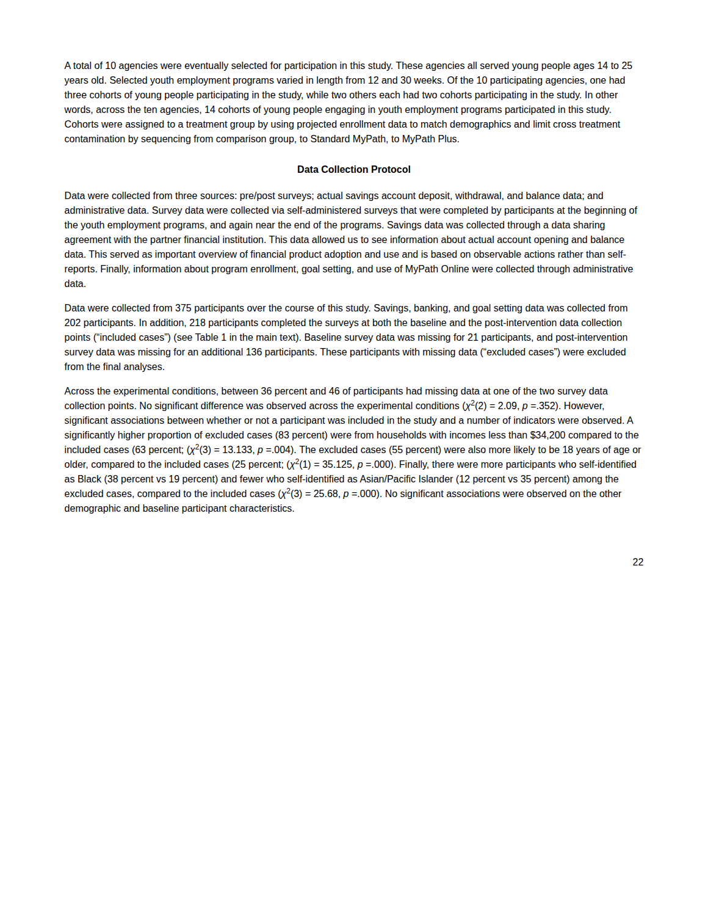A total of 10 agencies were eventually selected for participation in this study. These agencies all served young people ages 14 to 25 years old. Selected youth employment programs varied in length from 12 and 30 weeks. Of the 10 participating agencies, one had three cohorts of young people participating in the study, while two others each had two cohorts participating in the study. In other words, across the ten agencies, 14 cohorts of young people engaging in youth employment programs participated in this study. Cohorts were assigned to a treatment group by using projected enrollment data to match demographics and limit cross treatment contamination by sequencing from comparison group, to Standard MyPath, to MyPath Plus.
Data Collection Protocol
Data were collected from three sources: pre/post surveys; actual savings account deposit, withdrawal, and balance data; and administrative data. Survey data were collected via self-administered surveys that were completed by participants at the beginning of the youth employment programs, and again near the end of the programs. Savings data was collected through a data sharing agreement with the partner financial institution. This data allowed us to see information about actual account opening and balance data. This served as important overview of financial product adoption and use and is based on observable actions rather than self-reports. Finally, information about program enrollment, goal setting, and use of MyPath Online were collected through administrative data.
Data were collected from 375 participants over the course of this study. Savings, banking, and goal setting data was collected from 202 participants. In addition, 218 participants completed the surveys at both the baseline and the post-intervention data collection points (“included cases”) (see Table 1 in the main text). Baseline survey data was missing for 21 participants, and post-intervention survey data was missing for an additional 136 participants. These participants with missing data (“excluded cases”) were excluded from the final analyses.
Across the experimental conditions, between 36 percent and 46 of participants had missing data at one of the two survey data collection points. No significant difference was observed across the experimental conditions (χ2(2) = 2.09, p =.352). However, significant associations between whether or not a participant was included in the study and a number of indicators were observed. A significantly higher proportion of excluded cases (83 percent) were from households with incomes less than $34,200 compared to the included cases (63 percent; (χ2(3) = 13.133, p =.004). The excluded cases (55 percent) were also more likely to be 18 years of age or older, compared to the included cases (25 percent; (χ2(1) = 35.125, p =.000). Finally, there were more participants who self-identified as Black (38 percent vs 19 percent) and fewer who self-identified as Asian/Pacific Islander (12 percent vs 35 percent) among the excluded cases, compared to the included cases (χ2(3) = 25.68, p =.000). No significant associations were observed on the other demographic and baseline participant characteristics.
22